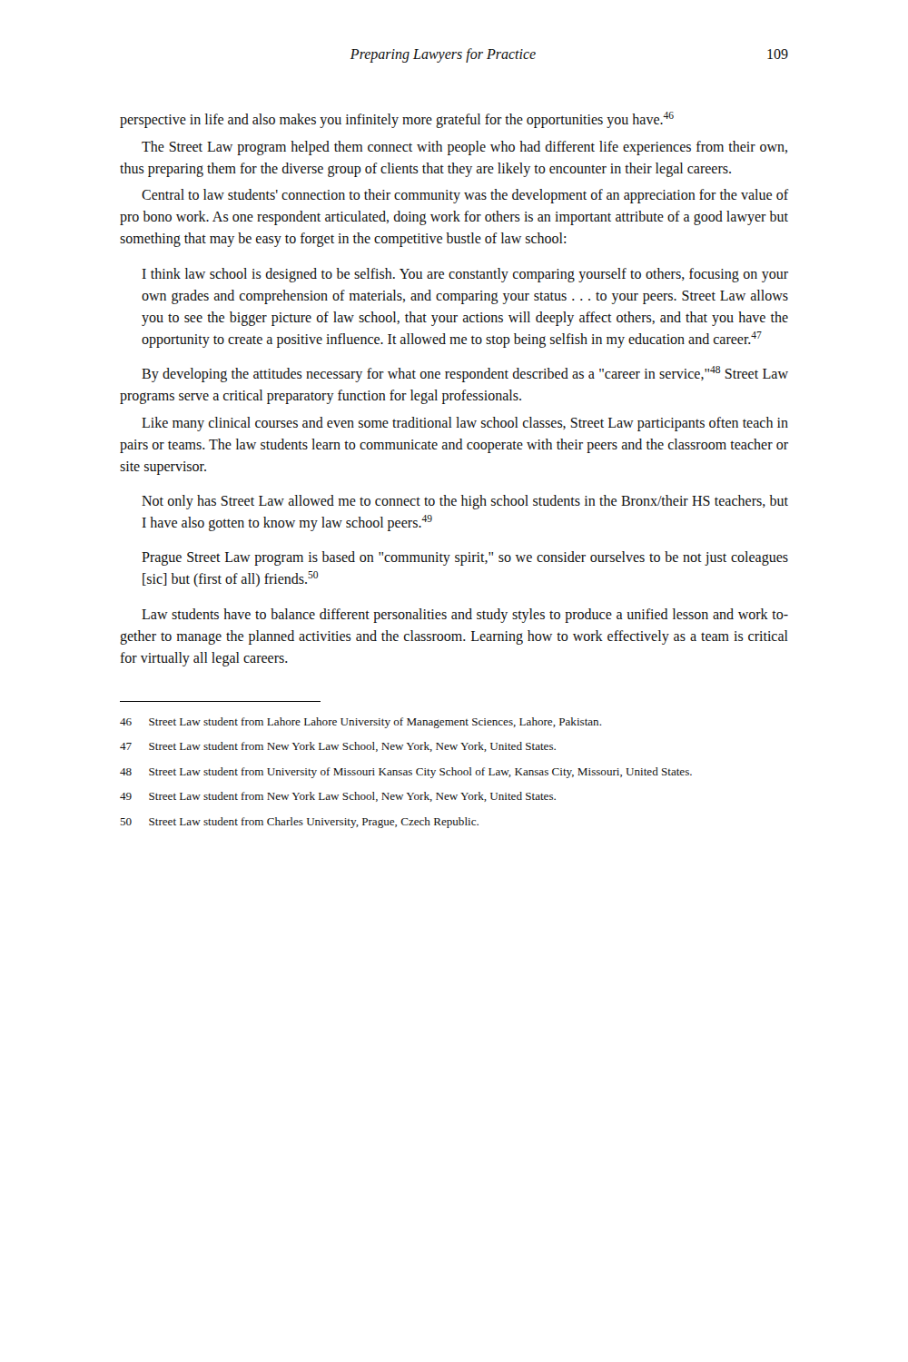Preparing Lawyers for Practice 109
perspective in life and also makes you infinitely more grateful for the opportunities you have.46
The Street Law program helped them connect with people who had different life experiences from their own, thus preparing them for the diverse group of clients that they are likely to encounter in their legal careers.
Central to law students' connection to their community was the development of an appreciation for the value of pro bono work. As one respondent articulated, doing work for others is an important attribute of a good lawyer but something that may be easy to forget in the competitive bustle of law school:
I think law school is designed to be selfish. You are constantly comparing yourself to others, focusing on your own grades and comprehension of materials, and comparing your status . . . to your peers. Street Law allows you to see the bigger picture of law school, that your actions will deeply affect others, and that you have the opportunity to create a positive influence. It allowed me to stop being selfish in my education and career.47
By developing the attitudes necessary for what one respondent described as a "career in service,"48 Street Law programs serve a critical preparatory function for legal professionals.
Like many clinical courses and even some traditional law school classes, Street Law participants often teach in pairs or teams. The law students learn to communicate and cooperate with their peers and the classroom teacher or site supervisor.
Not only has Street Law allowed me to connect to the high school students in the Bronx/their HS teachers, but I have also gotten to know my law school peers.49
Prague Street Law program is based on "community spirit," so we consider ourselves to be not just coleagues [sic] but (first of all) friends.50
Law students have to balance different personalities and study styles to produce a unified lesson and work together to manage the planned activities and the classroom. Learning how to work effectively as a team is critical for virtually all legal careers.
46 Street Law student from Lahore Lahore University of Management Sciences, Lahore, Pakistan.
47 Street Law student from New York Law School, New York, New York, United States.
48 Street Law student from University of Missouri Kansas City School of Law, Kansas City, Missouri, United States.
49 Street Law student from New York Law School, New York, New York, United States.
50 Street Law student from Charles University, Prague, Czech Republic.